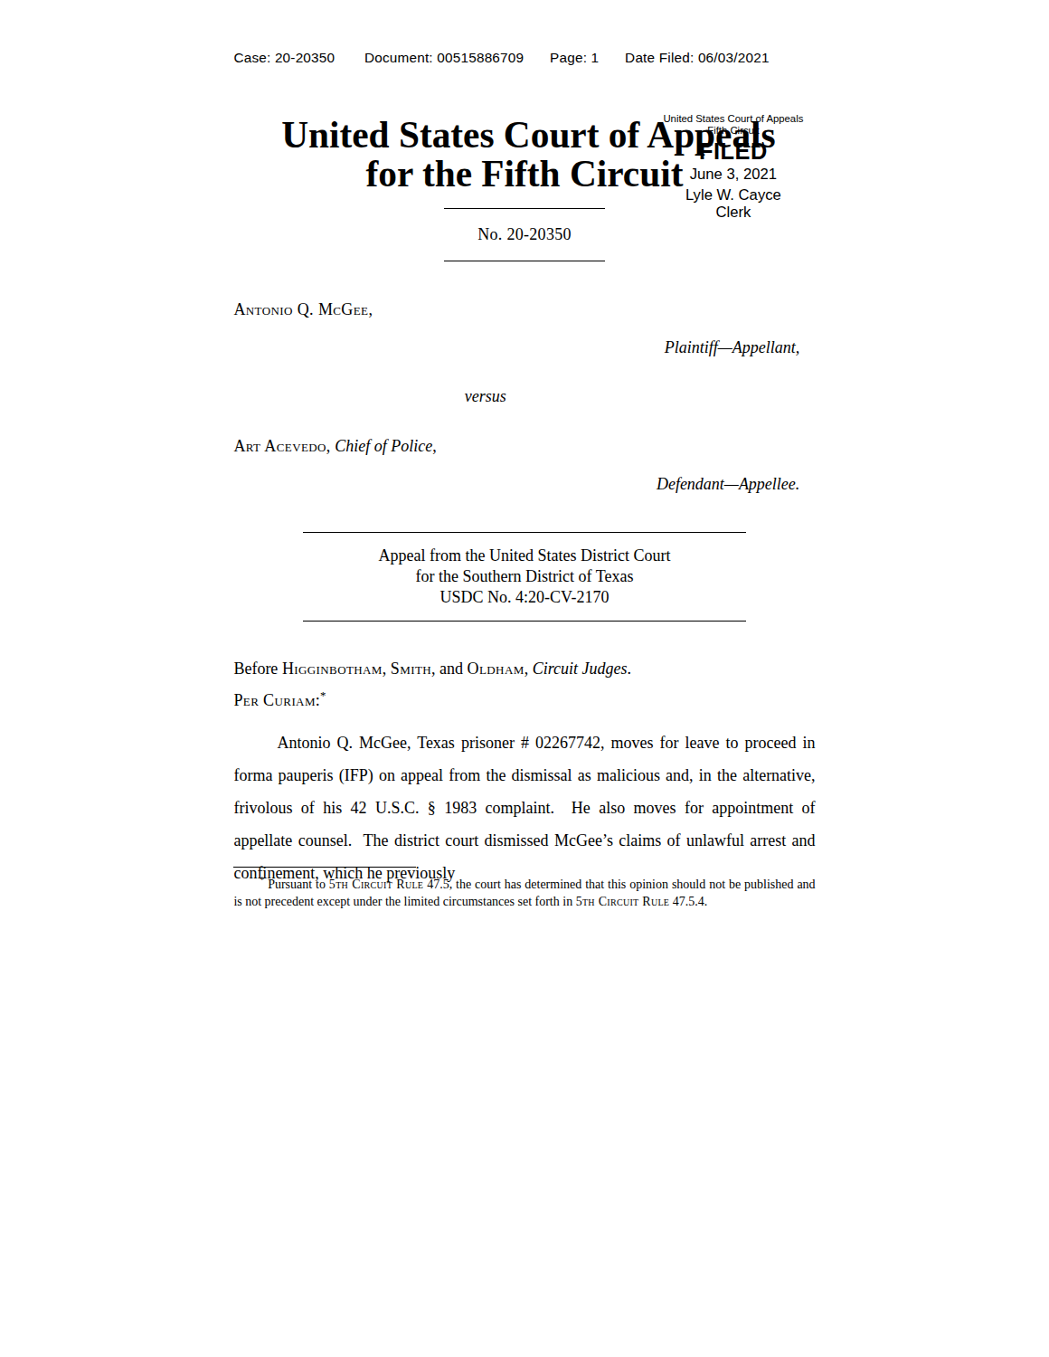Case: 20-20350 Document: 00515886709 Page: 1 Date Filed: 06/03/2021
United States Court of Appeals
Fifth Circuit
FILED
June 3, 2021
Lyle W. Cayce
Clerk
United States Court of Appeals
for the Fifth Circuit
No. 20-20350
Antonio Q. McGee,
Plaintiff—Appellant,
versus
Art Acevedo, Chief of Police,
Defendant—Appellee.
Appeal from the United States District Court
for the Southern District of Texas
USDC No. 4:20-CV-2170
Before Higginbotham, Smith, and Oldham, Circuit Judges.
Per Curiam:*
Antonio Q. McGee, Texas prisoner # 02267742, moves for leave to proceed in forma pauperis (IFP) on appeal from the dismissal as malicious and, in the alternative, frivolous of his 42 U.S.C. § 1983 complaint. He also moves for appointment of appellate counsel. The district court dismissed McGee’s claims of unlawful arrest and confinement, which he previously
* Pursuant to 5th Circuit Rule 47.5, the court has determined that this opinion should not be published and is not precedent except under the limited circumstances set forth in 5th Circuit Rule 47.5.4.